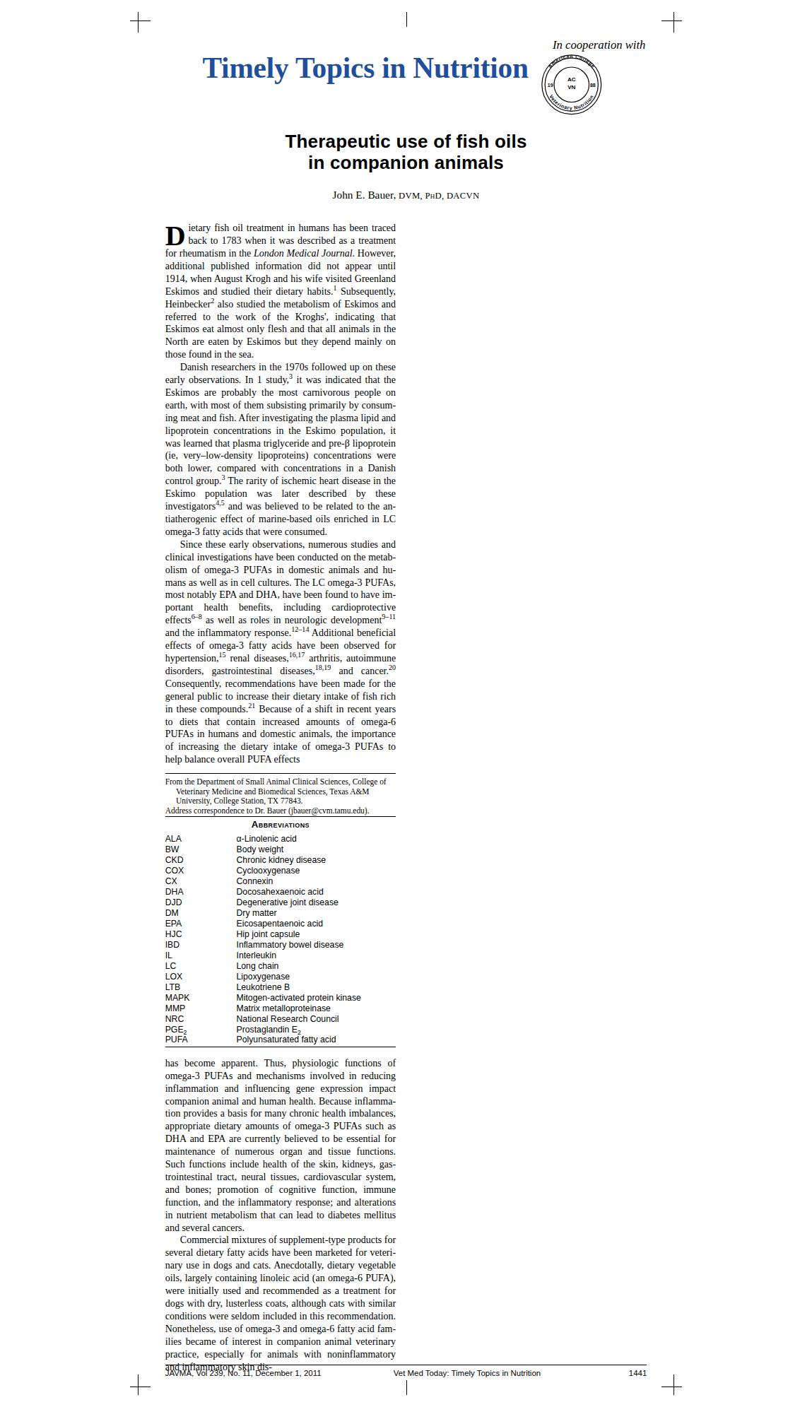In cooperation with
Timely Topics in Nutrition
American College Veterinary Nutrition AC VN 19 88
Therapeutic use of fish oils
in companion animals
John E. Bauer, DVM, PhD, DACVN
Dietary fish oil treatment in humans has been traced back to 1783 when it was described as a treatment for rheumatism in the London Medical Journal. However, additional published information did not appear until 1914, when August Krogh and his wife visited Greenland Eskimos and studied their dietary habits.1 Subsequently, Heinbecker2 also studied the metabolism of Eskimos and referred to the work of the Kroghs', indicating that Eskimos eat almost only flesh and that all animals in the North are eaten by Eskimos but they depend mainly on those found in the sea.
Danish researchers in the 1970s followed up on these early observations. In 1 study,3 it was indicated that the Eskimos are probably the most carnivorous people on earth, with most of them subsisting primarily by consuming meat and fish. After investigating the plasma lipid and lipoprotein concentrations in the Eskimo population, it was learned that plasma triglyceride and pre-β lipoprotein (ie, very–low-density lipoproteins) concentrations were both lower, compared with concentrations in a Danish control group.3 The rarity of ischemic heart disease in the Eskimo population was later described by these investigators4,5 and was believed to be related to the antiatherogenic effect of marine-based oils enriched in LC omega-3 fatty acids that were consumed.
Since these early observations, numerous studies and clinical investigations have been conducted on the metabolism of omega-3 PUFAs in domestic animals and humans as well as in cell cultures. The LC omega-3 PUFAs, most notably EPA and DHA, have been found to have important health benefits, including cardioprotective effects6–8 as well as roles in neurologic development9–11 and the inflammatory response.12–14 Additional beneficial effects of omega-3 fatty acids have been observed for hypertension,15 renal diseases,16,17 arthritis, autoimmune disorders, gastrointestinal diseases,18,19 and cancer.20 Consequently, recommendations have been made for the general public to increase their dietary intake of fish rich in these compounds.21 Because of a shift in recent years to diets that contain increased amounts of omega-6 PUFAs in humans and domestic animals, the importance of increasing the dietary intake of omega-3 PUFAs to help balance overall PUFA effects
From the Department of Small Animal Clinical Sciences, College of Veterinary Medicine and Biomedical Sciences, Texas A&M University, College Station, TX 77843.
Address correspondence to Dr. Bauer (jbauer@cvm.tamu.edu).
Abbreviations
| ALA | α-Linolenic acid |
| BW | Body weight |
| CKD | Chronic kidney disease |
| COX | Cyclooxygenase |
| CX | Connexin |
| DHA | Docosahexaenoic acid |
| DJD | Degenerative joint disease |
| DM | Dry matter |
| EPA | Eicosapentaenoic acid |
| HJC | Hip joint capsule |
| IBD | Inflammatory bowel disease |
| IL | Interleukin |
| LC | Long chain |
| LOX | Lipoxygenase |
| LTB | Leukotriene B |
| MAPK | Mitogen-activated protein kinase |
| MMP | Matrix metalloproteinase |
| NRC | National Research Council |
| PGE 2 | Prostaglandin E 2 |
| PUFA | Polyunsaturated fatty acid |
has become apparent. Thus, physiologic functions of omega-3 PUFAs and mechanisms involved in reducing inflammation and influencing gene expression impact companion animal and human health. Because inflammation provides a basis for many chronic health imbalances, appropriate dietary amounts of omega-3 PUFAs such as DHA and EPA are currently believed to be essential for maintenance of numerous organ and tissue functions. Such functions include health of the skin, kidneys, gastrointestinal tract, neural tissues, cardiovascular system, and bones; promotion of cognitive function, immune function, and the inflammatory response; and alterations in nutrient metabolism that can lead to diabetes mellitus and several cancers.
Commercial mixtures of supplement-type products for several dietary fatty acids have been marketed for veterinary use in dogs and cats. Anecdotally, dietary vegetable oils, largely containing linoleic acid (an omega-6 PUFA), were initially used and recommended as a treatment for dogs with dry, lusterless coats, although cats with similar conditions were seldom included in this recommendation. Nonetheless, use of omega-3 and omega-6 fatty acid families became of interest in companion animal veterinary practice, especially for animals with noninflammatory and inflammatory skin dis-
JAVMA, Vol 239, No. 11, December 1, 2011
Vet Med Today: Timely Topics in Nutrition
1441